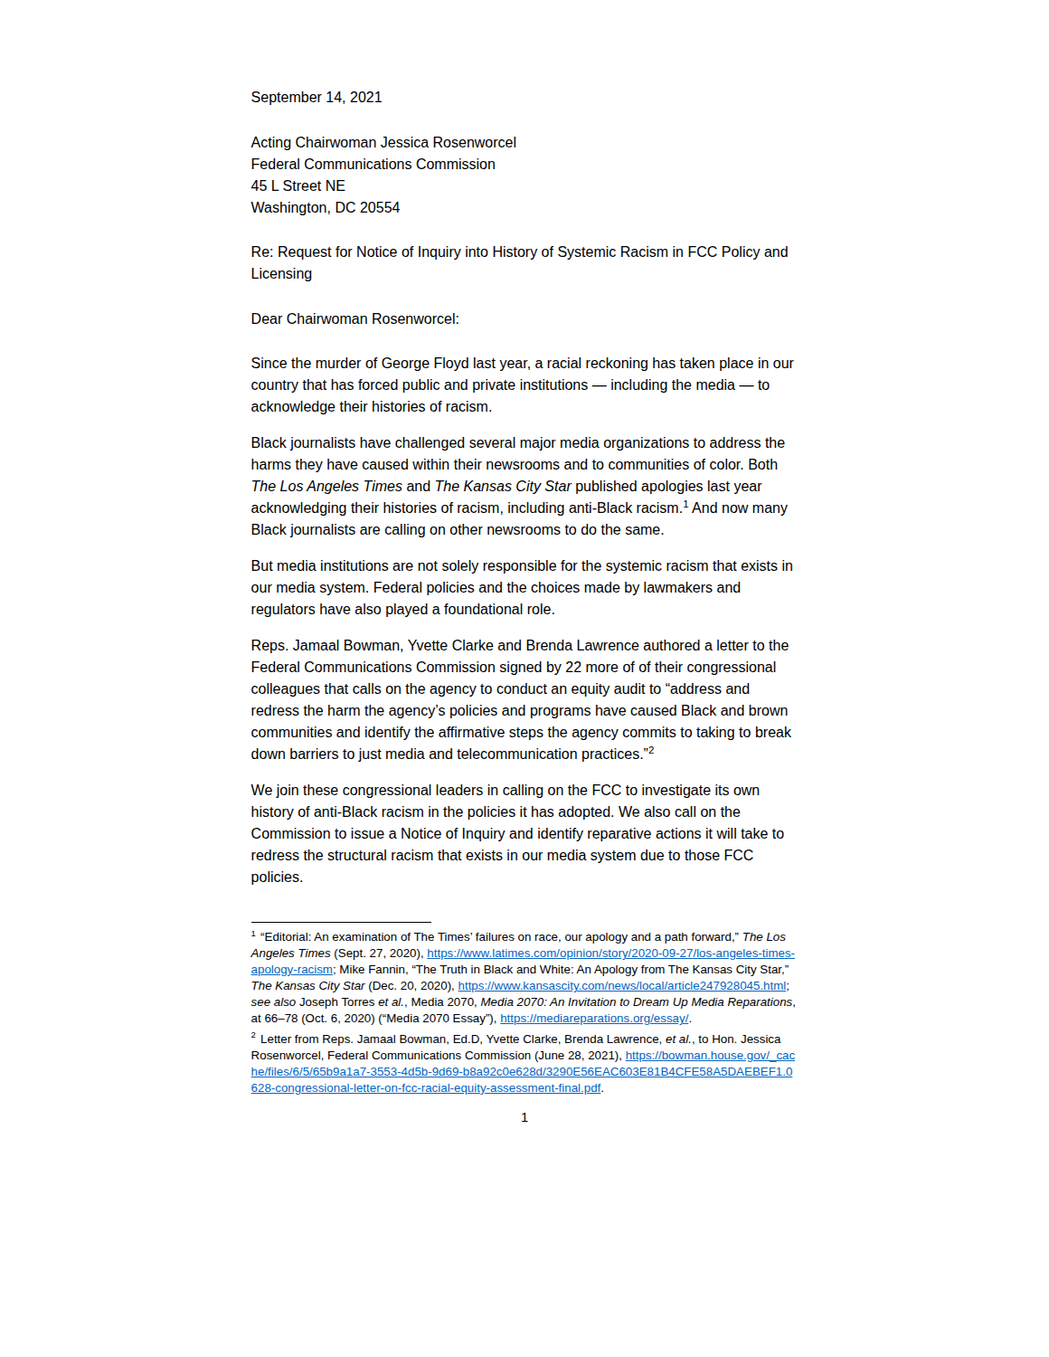September 14, 2021
Acting Chairwoman Jessica Rosenworcel
Federal Communications Commission
45 L Street NE
Washington, DC 20554
Re: Request for Notice of Inquiry into History of Systemic Racism in FCC Policy and Licensing
Dear Chairwoman Rosenworcel:
Since the murder of George Floyd last year, a racial reckoning has taken place in our country that has forced public and private institutions — including the media — to acknowledge their histories of racism.
Black journalists have challenged several major media organizations to address the harms they have caused within their newsrooms and to communities of color. Both The Los Angeles Times and The Kansas City Star published apologies last year acknowledging their histories of racism, including anti-Black racism.1 And now many Black journalists are calling on other newsrooms to do the same.
But media institutions are not solely responsible for the systemic racism that exists in our media system. Federal policies and the choices made by lawmakers and regulators have also played a foundational role.
Reps. Jamaal Bowman, Yvette Clarke and Brenda Lawrence authored a letter to the Federal Communications Commission signed by 22 more of of their congressional colleagues that calls on the agency to conduct an equity audit to “address and redress the harm the agency’s policies and programs have caused Black and brown communities and identify the affirmative steps the agency commits to taking to break down barriers to just media and telecommunication practices.”2
We join these congressional leaders in calling on the FCC to investigate its own history of anti-Black racism in the policies it has adopted. We also call on the Commission to issue a Notice of Inquiry and identify reparative actions it will take to redress the structural racism that exists in our media system due to those FCC policies.
1 “Editorial: An examination of The Times’ failures on race, our apology and a path forward,” The Los Angeles Times (Sept. 27, 2020), https://www.latimes.com/opinion/story/2020-09-27/los-angeles-times-apology-racism; Mike Fannin, “The Truth in Black and White: An Apology from The Kansas City Star,” The Kansas City Star (Dec. 20, 2020), https://www.kansascity.com/news/local/article247928045.html; see also Joseph Torres et al., Media 2070, Media 2070: An Invitation to Dream Up Media Reparations, at 66–78 (Oct. 6, 2020) (“Media 2070 Essay”), https://mediareparations.org/essay/.
2 Letter from Reps. Jamaal Bowman, Ed.D, Yvette Clarke, Brenda Lawrence, et al., to Hon. Jessica Rosenworcel, Federal Communications Commission (June 28, 2021), https://bowman.house.gov/_cache/files/6/5/65b9a1a7-3553-4d5b-9d69-b8a92c0e628d/3290E56EAC603E81B4CFE58A5DAEBEF1.0628-congressional-letter-on-fcc-racial-equity-assessment-final.pdf.
1